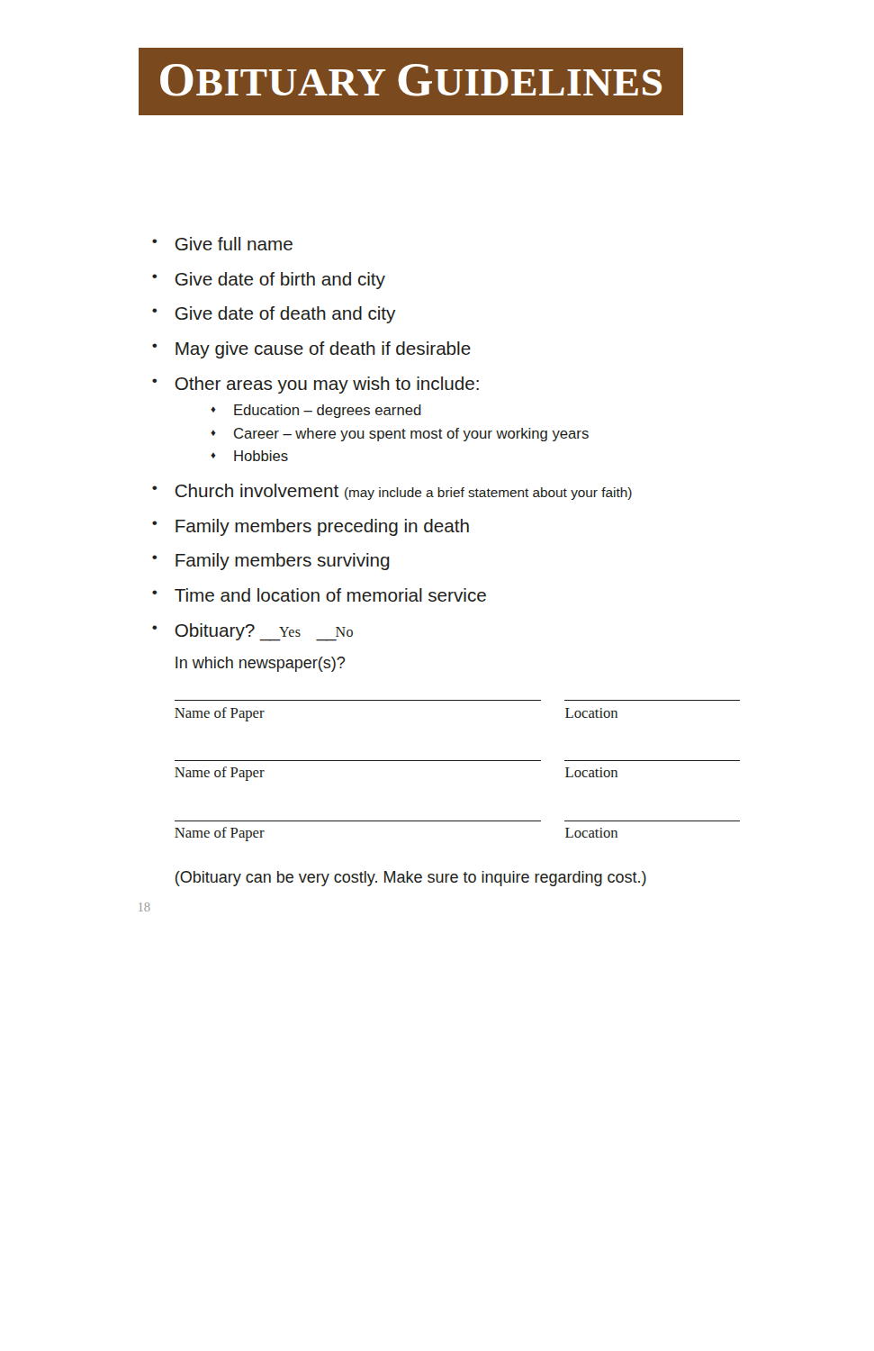Obituary Guidelines
Give full name
Give date of birth and city
Give date of death and city
May give cause of death if desirable
Other areas you may wish to include:
Education – degrees earned
Career – where you spent most of your working years
Hobbies
Church involvement (may include a brief statement about your faith)
Family members preceding in death
Family members surviving
Time and location of memorial service
Obituary? __Yes __No
In which newspaper(s)?
Name of Paper
Location
Name of Paper
Location
Name of Paper
Location
(Obituary can be very costly. Make sure to inquire regarding cost.)
18